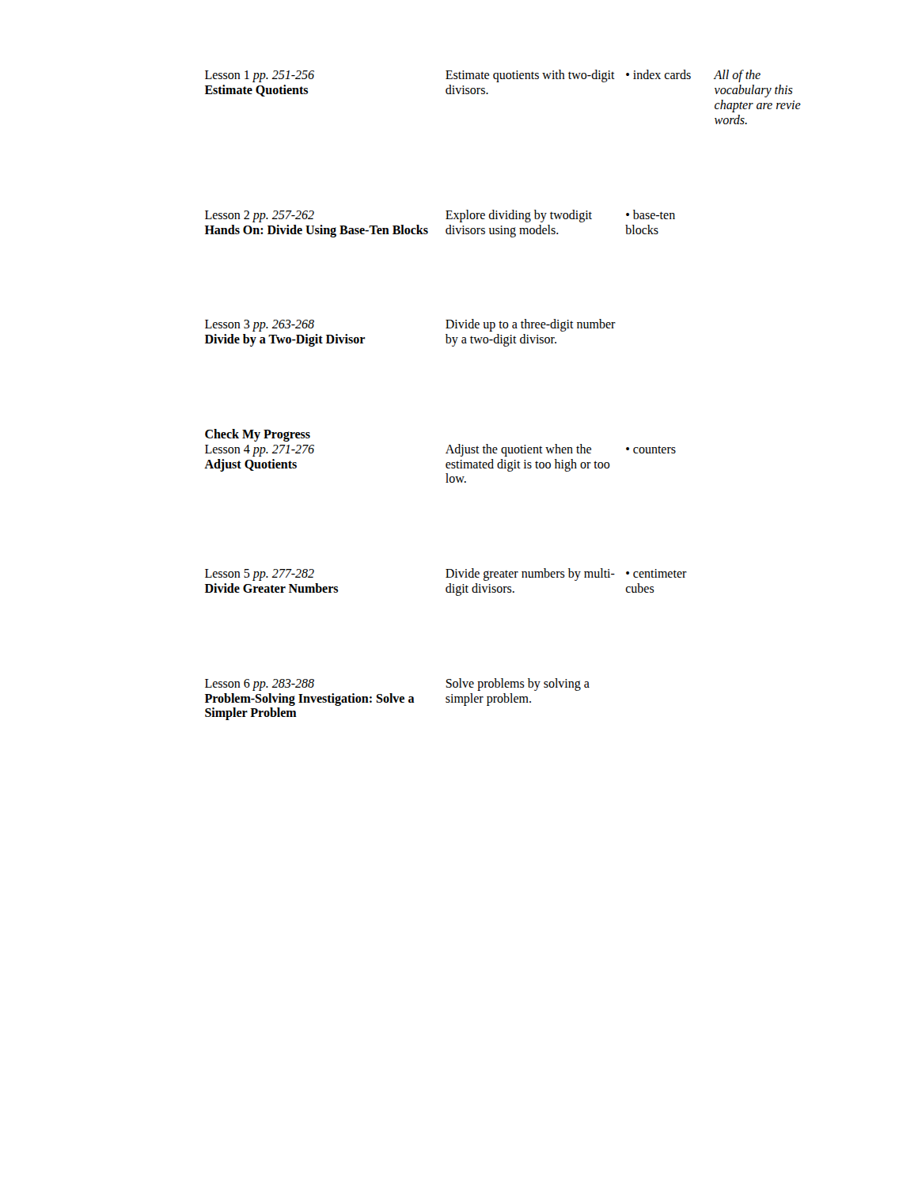| Lesson 1 pp. 251-256 Estimate Quotients | Estimate quotients with two-digit divisors. | • index cards | All of the vocabulary this chapter are revie words. |
| Lesson 2 pp. 257-262 Hands On: Divide Using Base-Ten Blocks | Explore dividing by twodigit divisors using models. | • base-ten blocks | |
| Lesson 3 pp. 263-268 Divide by a Two-Digit Divisor | Divide up to a three-digit number by a two-digit divisor. | | |
| Check My Progress |
| Lesson 4 pp. 271-276 Adjust Quotients | Adjust the quotient when the estimated digit is too high or too low. | • counters | |
| Lesson 5 pp. 277-282 Divide Greater Numbers | Divide greater numbers by multi-digit divisors. | • centimeter cubes | |
| Lesson 6 pp. 283-288 Problem-Solving Investigation: Solve a Simpler Problem | Solve problems by solving a simpler problem. | | |